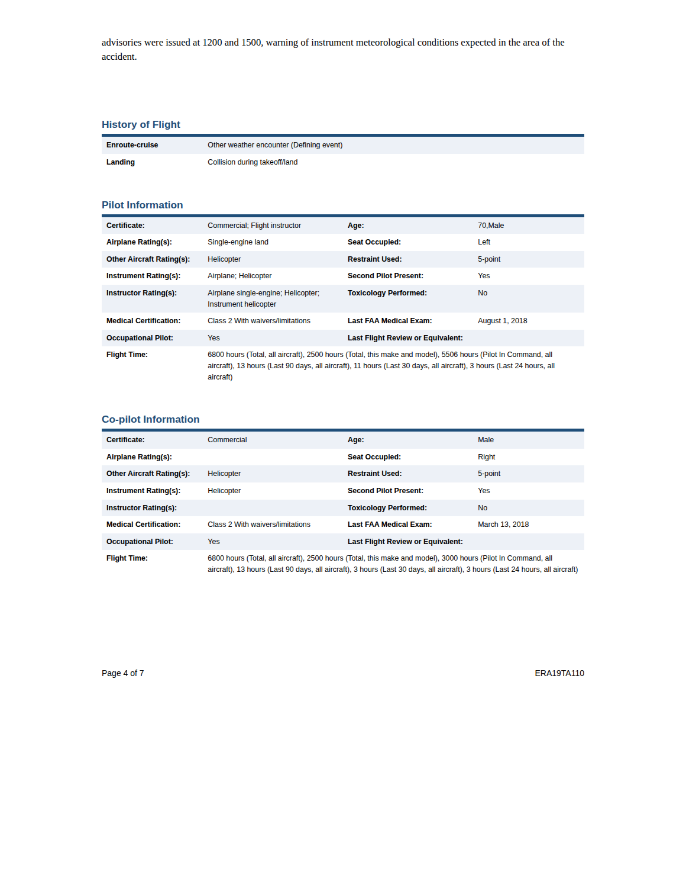advisories were issued at 1200 and 1500, warning of instrument meteorological conditions expected in the area of the accident.
History of Flight
| Enroute-cruise | Other weather encounter (Defining event) |
| Landing | Collision during takeoff/land |
Pilot Information
| Certificate: | Commercial; Flight instructor | Age: | 70,Male |
| Airplane Rating(s): | Single-engine land | Seat Occupied: | Left |
| Other Aircraft Rating(s): | Helicopter | Restraint Used: | 5-point |
| Instrument Rating(s): | Airplane; Helicopter | Second Pilot Present: | Yes |
| Instructor Rating(s): | Airplane single-engine; Helicopter; Instrument helicopter | Toxicology Performed: | No |
| Medical Certification: | Class 2 With waivers/limitations | Last FAA Medical Exam: | August 1, 2018 |
| Occupational Pilot: | Yes | Last Flight Review or Equivalent: | |
| Flight Time: | 6800 hours (Total, all aircraft), 2500 hours (Total, this make and model), 5506 hours (Pilot In Command, all aircraft), 13 hours (Last 90 days, all aircraft), 11 hours (Last 30 days, all aircraft), 3 hours (Last 24 hours, all aircraft) |
Co-pilot Information
| Certificate: | Commercial | Age: | Male |
| Airplane Rating(s): | | Seat Occupied: | Right |
| Other Aircraft Rating(s): | Helicopter | Restraint Used: | 5-point |
| Instrument Rating(s): | Helicopter | Second Pilot Present: | Yes |
| Instructor Rating(s): | | Toxicology Performed: | No |
| Medical Certification: | Class 2 With waivers/limitations | Last FAA Medical Exam: | March 13, 2018 |
| Occupational Pilot: | Yes | Last Flight Review or Equivalent: | |
| Flight Time: | 6800 hours (Total, all aircraft), 2500 hours (Total, this make and model), 3000 hours (Pilot In Command, all aircraft), 13 hours (Last 90 days, all aircraft), 3 hours (Last 30 days, all aircraft), 3 hours (Last 24 hours, all aircraft) |
Page 4 of 7 ERA19TA110